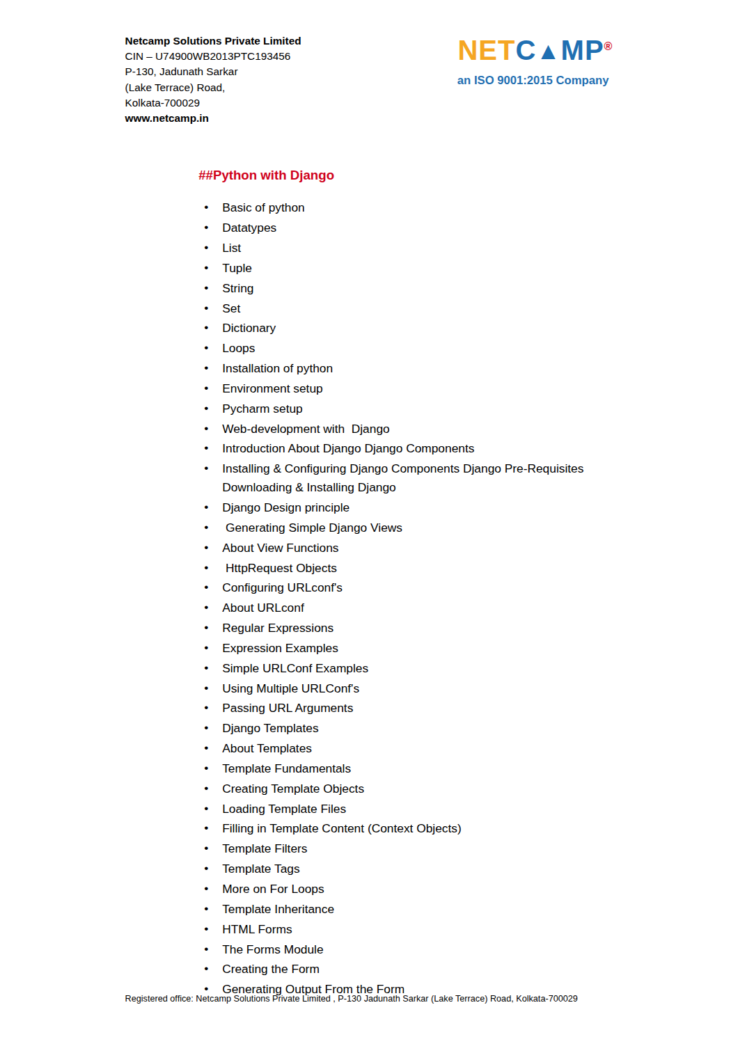Netcamp Solutions Private Limited
CIN – U74900WB2013PTC193456
P-130, Jadunath Sarkar
(Lake Terrace) Road,
Kolkata-700029
www.netcamp.in
NET C▲MP®
an ISO 9001:2015 Company
##Python with Django
Basic of python
Datatypes
List
Tuple
String
Set
Dictionary
Loops
Installation of python
Environment setup
Pycharm setup
Web-development with Django
Introduction About Django Django Components
Installing & Configuring Django Components Django Pre-Requisites Downloading & Installing Django
Django Design principle
Generating Simple Django Views
About View Functions
HttpRequest Objects
Configuring URLconf's
About URLconf
Regular Expressions
Expression Examples
Simple URLConf Examples
Using Multiple URLConf's
Passing URL Arguments
Django Templates
About Templates
Template Fundamentals
Creating Template Objects
Loading Template Files
Filling in Template Content (Context Objects)
Template Filters
Template Tags
More on For Loops
Template Inheritance
HTML Forms
The Forms Module
Creating the Form
Generating Output From the Form
Registered office: Netcamp Solutions Private Limited , P-130 Jadunath Sarkar (Lake Terrace) Road, Kolkata-700029